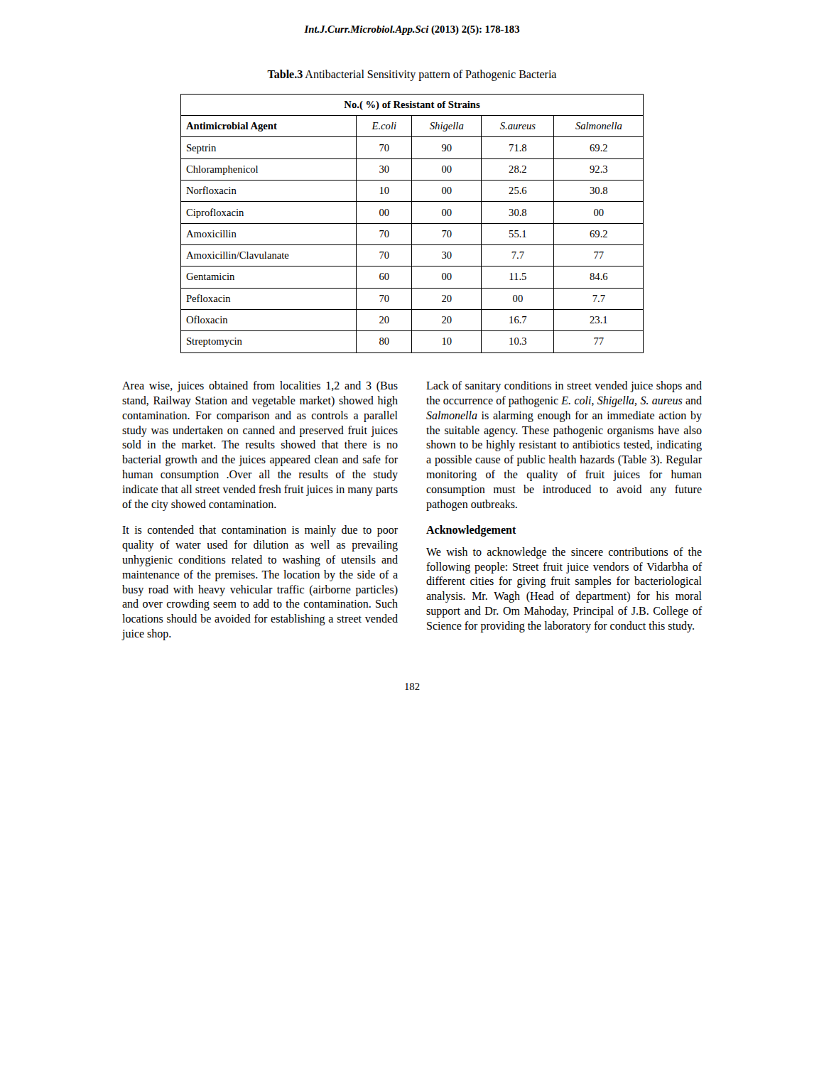Int.J.Curr.Microbiol.App.Sci (2013) 2(5): 178-183
Table.3 Antibacterial Sensitivity pattern of Pathogenic Bacteria
| No.( %) of Resistant of Strains |
| --- |
| Antimicrobial Agent | E.coli | Shigella | S.aureus | Salmonella |
| Septrin | 70 | 90 | 71.8 | 69.2 |
| Chloramphenicol | 30 | 00 | 28.2 | 92.3 |
| Norfloxacin | 10 | 00 | 25.6 | 30.8 |
| Ciprofloxacin | 00 | 00 | 30.8 | 00 |
| Amoxicillin | 70 | 70 | 55.1 | 69.2 |
| Amoxicillin/Clavulanate | 70 | 30 | 7.7 | 77 |
| Gentamicin | 60 | 00 | 11.5 | 84.6 |
| Pefloxacin | 70 | 20 | 00 | 7.7 |
| Ofloxacin | 20 | 20 | 16.7 | 23.1 |
| Streptomycin | 80 | 10 | 10.3 | 77 |
Area wise, juices obtained from localities 1,2 and 3 (Bus stand, Railway Station and vegetable market) showed high contamination. For comparison and as controls a parallel study was undertaken on canned and preserved fruit juices sold in the market. The results showed that there is no bacterial growth and the juices appeared clean and safe for human consumption .Over all the results of the study indicate that all street vended fresh fruit juices in many parts of the city showed contamination.
It is contended that contamination is mainly due to poor quality of water used for dilution as well as prevailing unhygienic conditions related to washing of utensils and maintenance of the premises. The location by the side of a busy road with heavy vehicular traffic (airborne particles) and over crowding seem to add to the contamination. Such locations should be avoided for establishing a street vended juice shop.
Lack of sanitary conditions in street vended juice shops and the occurrence of pathogenic E. coli, Shigella, S. aureus and Salmonella is alarming enough for an immediate action by the suitable agency. These pathogenic organisms have also shown to be highly resistant to antibiotics tested, indicating a possible cause of public health hazards (Table 3). Regular monitoring of the quality of fruit juices for human consumption must be introduced to avoid any future pathogen outbreaks.
Acknowledgement
We wish to acknowledge the sincere contributions of the following people: Street fruit juice vendors of Vidarbha of different cities for giving fruit samples for bacteriological analysis. Mr. Wagh (Head of department) for his moral support and Dr. Om Mahoday, Principal of J.B. College of Science for providing the laboratory for conduct this study.
182